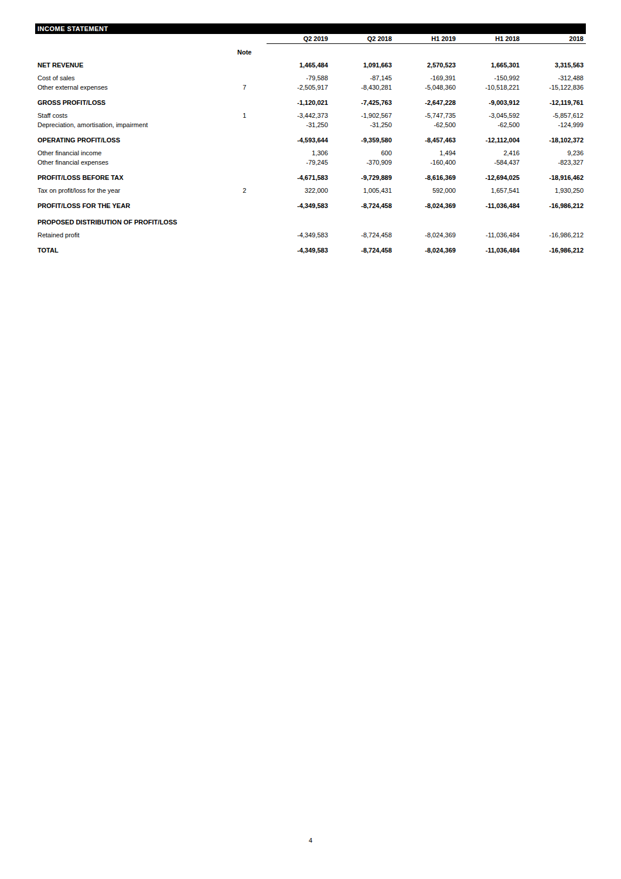| INCOME STATEMENT |
| | | Q2 2019 | Q2 2018 | H1 2019 | H1 2018 | 2018 |
| | Note | | | | | |
| NET REVENUE | | 1,465,484 | 1,091,663 | 2,570,523 | 1,665,301 | 3,315,563 |
| Cost of sales | | -79,588 | -87,145 | -169,391 | -150,992 | -312,488 |
| Other external expenses | 7 | -2,505,917 | -8,430,281 | -5,048,360 | -10,518,221 | -15,122,836 |
| GROSS PROFIT/LOSS | | -1,120,021 | -7,425,763 | -2,647,228 | -9,003,912 | -12,119,761 |
| Staff costs | 1 | -3,442,373 | -1,902,567 | -5,747,735 | -3,045,592 | -5,857,612 |
| Depreciation, amortisation, impairment | | -31,250 | -31,250 | -62,500 | -62,500 | -124,999 |
| OPERATING PROFIT/LOSS | | -4,593,644 | -9,359,580 | -8,457,463 | -12,112,004 | -18,102,372 |
| Other financial income | | 1,306 | 600 | 1,494 | 2,416 | 9,236 |
| Other financial expenses | | -79,245 | -370,909 | -160,400 | -584,437 | -823,327 |
| PROFIT/LOSS BEFORE TAX | | -4,671,583 | -9,729,889 | -8,616,369 | -12,694,025 | -18,916,462 |
| Tax on profit/loss for the year | 2 | 322,000 | 1,005,431 | 592,000 | 1,657,541 | 1,930,250 |
| PROFIT/LOSS FOR THE YEAR | | -4,349,583 | -8,724,458 | -8,024,369 | -11,036,484 | -16,986,212 |
| PROPOSED DISTRIBUTION OF PROFIT/LOSS |
| Retained profit | | -4,349,583 | -8,724,458 | -8,024,369 | -11,036,484 | -16,986,212 |
| TOTAL | | -4,349,583 | -8,724,458 | -8,024,369 | -11,036,484 | -16,986,212 |
4